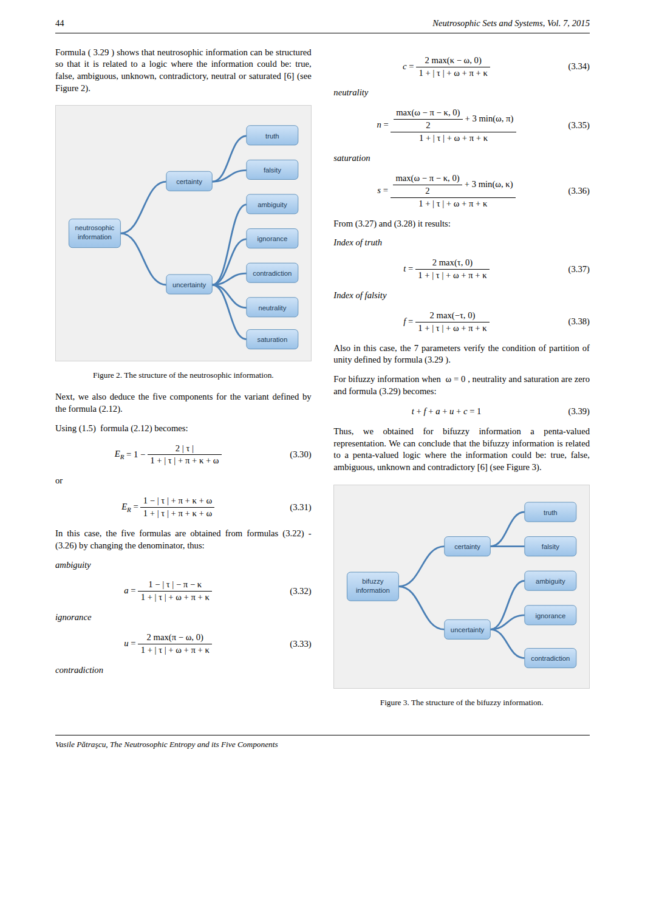44 Neutrosophic Sets and Systems, Vol. 7, 2015
Formula ( 3.29 ) shows that neutrosophic information can be structured so that it is related to a logic where the information could be: true, false, ambiguous, unknown, contradictory, neutral or saturated [6] (see Figure 2).
neutrosophic information certainty uncertainty truth falsity ambiguity ignorance contradiction neutrality saturation
Figure 2. The structure of the neutrosophic information.
Next, we also deduce the five components for the variant defined by the formula (2.12).
Using (1.5) formula (2.12) becomes:
ER = 1 − 2 | τ | 1 + | τ | + π + κ + ω (3.30)
or
ER = 1 − | τ | + π + κ + ω 1 + | τ | + π + κ + ω (3.31)
In this case, the five formulas are obtained from formulas (3.22) - (3.26) by changing the denominator, thus:
ambiguity
a = 1 − | τ | − π − κ 1 + | τ | + ω + π + κ (3.32)
ignorance
u = 2 max(π − ω, 0) 1 + | τ | + ω + π + κ (3.33)
contradiction
c = 2 max(κ − ω, 0) 1 + | τ | + ω + π + κ (3.34)
neutrality
n = max(ω − π − κ, 0) 2 + 3 min(ω, π) 1 + | τ | + ω + π + κ (3.35)
saturation
s = max(ω − π − κ, 0) 2 + 3 min(ω, κ) 1 + | τ | + ω + π + κ (3.36)
From (3.27) and (3.28) it results:
Index of truth
t = 2 max(τ, 0) 1 + | τ | + ω + π + κ (3.37)
Index of falsity
f = 2 max(−τ, 0) 1 + | τ | + ω + π + κ (3.38)
Also in this case, the 7 parameters verify the condition of partition of unity defined by formula (3.29 ).
For bifuzzy information when ω = 0 , neutrality and saturation are zero and formula (3.29) becomes:
t + f + a + u + c = 1 (3.39)
Thus, we obtained for bifuzzy information a penta-valued representation. We can conclude that the bifuzzy information is related to a penta-valued logic where the information could be: true, false, ambiguous, unknown and contradictory [6] (see Figure 3).
bifuzzy information certainty uncertainty truth falsity ambiguity ignorance contradiction
Figure 3. The structure of the bifuzzy information.
Vasile Pătraşcu, The Neutrosophic Entropy and its Five Components